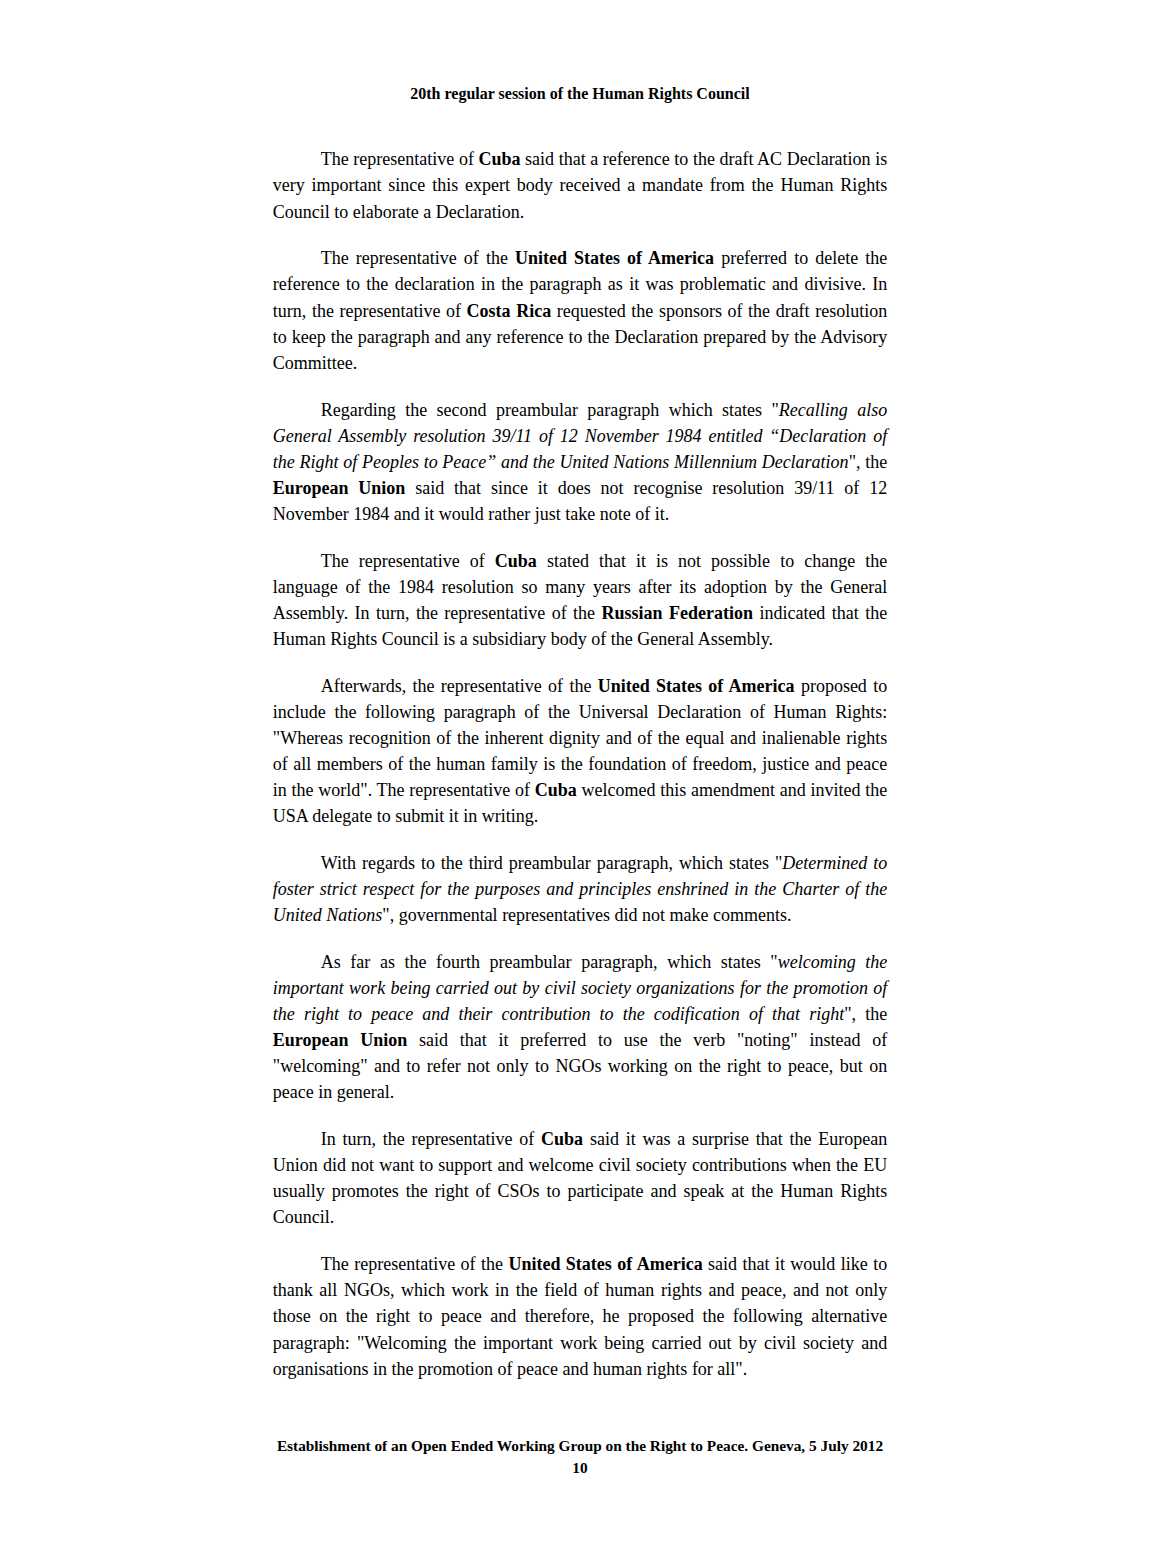20th regular session of the Human Rights Council
The representative of Cuba said that a reference to the draft AC Declaration is very important since this expert body received a mandate from the Human Rights Council to elaborate a Declaration.
The representative of the United States of America preferred to delete the reference to the declaration in the paragraph as it was problematic and divisive. In turn, the representative of Costa Rica requested the sponsors of the draft resolution to keep the paragraph and any reference to the Declaration prepared by the Advisory Committee.
Regarding the second preambular paragraph which states "Recalling also General Assembly resolution 39/11 of 12 November 1984 entitled “Declaration of the Right of Peoples to Peace” and the United Nations Millennium Declaration", the European Union said that since it does not recognise resolution 39/11 of 12 November 1984 and it would rather just take note of it.
The representative of Cuba stated that it is not possible to change the language of the 1984 resolution so many years after its adoption by the General Assembly. In turn, the representative of the Russian Federation indicated that the Human Rights Council is a subsidiary body of the General Assembly.
Afterwards, the representative of the United States of America proposed to include the following paragraph of the Universal Declaration of Human Rights: "Whereas recognition of the inherent dignity and of the equal and inalienable rights of all members of the human family is the foundation of freedom, justice and peace in the world". The representative of Cuba welcomed this amendment and invited the USA delegate to submit it in writing.
With regards to the third preambular paragraph, which states "Determined to foster strict respect for the purposes and principles enshrined in the Charter of the United Nations", governmental representatives did not make comments.
As far as the fourth preambular paragraph, which states "welcoming the important work being carried out by civil society organizations for the promotion of the right to peace and their contribution to the codification of that right", the European Union said that it preferred to use the verb "noting" instead of "welcoming" and to refer not only to NGOs working on the right to peace, but on peace in general.
In turn, the representative of Cuba said it was a surprise that the European Union did not want to support and welcome civil society contributions when the EU usually promotes the right of CSOs to participate and speak at the Human Rights Council.
The representative of the United States of America said that it would like to thank all NGOs, which work in the field of human rights and peace, and not only those on the right to peace and therefore, he proposed the following alternative paragraph: "Welcoming the important work being carried out by civil society and organisations in the promotion of peace and human rights for all".
Establishment of an Open Ended Working Group on the Right to Peace. Geneva, 5 July 2012
10